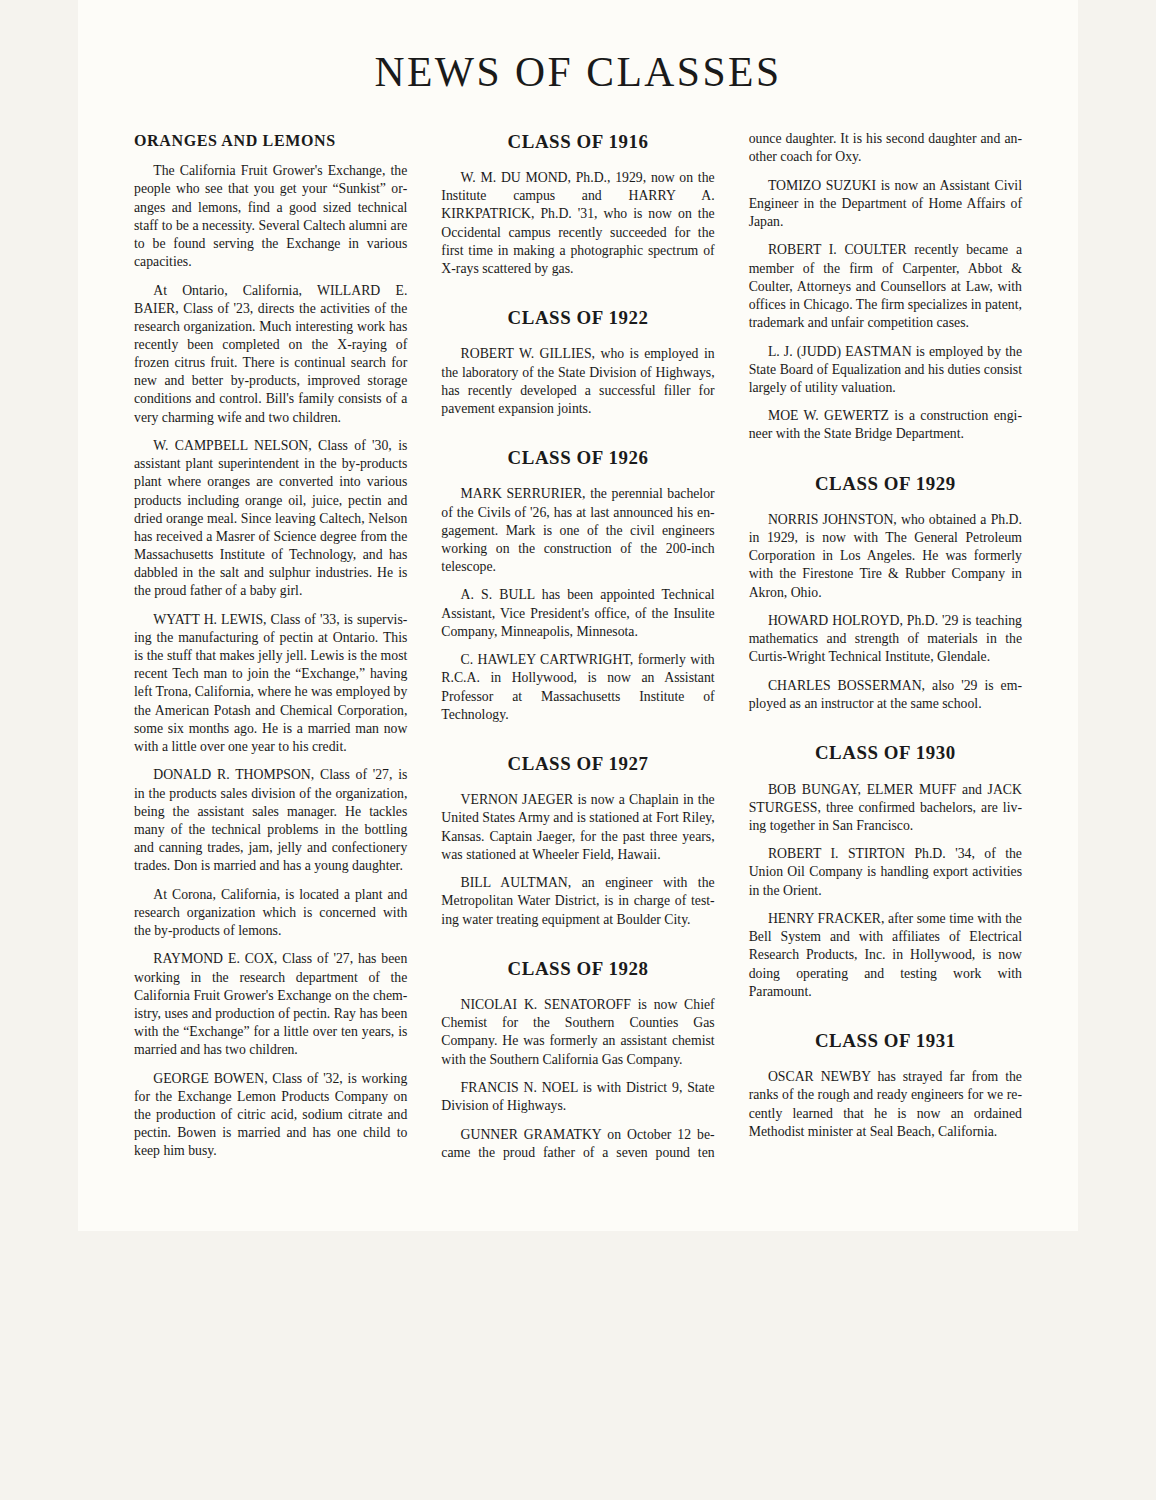NEWS OF CLASSES
ORANGES AND LEMONS
The California Fruit Grower's Exchange, the people who see that you get your “Sunkist” oranges and lemons, find a good sized technical staff to be a necessity. Several Caltech alumni are to be found serving the Exchange in various capacities.
At Ontario, California, WILLARD E. BAIER, Class of '23, directs the activities of the research organization. Much interesting work has recently been completed on the X-raying of frozen citrus fruit. There is continual search for new and better by-products, improved storage conditions and control. Bill's family consists of a very charming wife and two children.
W. CAMPBELL NELSON, Class of '30, is assistant plant superintendent in the by-products plant where oranges are converted into various products including orange oil, juice, pectin and dried orange meal. Since leaving Caltech, Nelson has received a Masrer of Science degree from the Massachusetts Institute of Technology, and has dabbled in the salt and sulphur industries. He is the proud father of a baby girl.
WYATT H. LEWIS, Class of '33, is supervising the manufacturing of pectin at Ontario. This is the stuff that makes jelly jell. Lewis is the most recent Tech man to join the “Exchange,” having left Trona, California, where he was employed by the American Potash and Chemical Corporation, some six months ago. He is a married man now with a little over one year to his credit.
DONALD R. THOMPSON, Class of '27, is in the products sales division of the organization, being the assistant sales manager. He tackles many of the technical problems in the bottling and canning trades, jam, jelly and confectionery trades. Don is married and has a young daughter.
At Corona, California, is located a plant and research organization which is concerned with the by-products of lemons.
RAYMOND E. COX, Class of '27, has been working in the research department of the California Fruit Grower's Exchange on the chemistry, uses and production of pectin. Ray has been with the “Exchange” for a little over ten years, is married and has two children.
GEORGE BOWEN, Class of '32, is working for the Exchange Lemon Products Company on the production of citric acid, sodium citrate and pectin. Bowen is married and has one child to keep him busy.
CLASS OF 1916
W. M. DU MOND, Ph.D., 1929, now on the Institute campus and HARRY A. KIRKPATRICK, Ph.D. '31, who is now on the Occidental campus recently succeeded for the first time in making a photographic spectrum of X-rays scattered by gas.
CLASS OF 1922
ROBERT W. GILLIES, who is employed in the laboratory of the State Division of Highways, has recently developed a successful filler for pavement expansion joints.
CLASS OF 1926
MARK SERRURIER, the perennial bachelor of the Civils of '26, has at last announced his engagement. Mark is one of the civil engineers working on the construction of the 200-inch telescope.
A. S. BULL has been appointed Technical Assistant, Vice President's office, of the Insulite Company, Minneapolis, Minnesota.
C. HAWLEY CARTWRIGHT, formerly with R.C.A. in Hollywood, is now an Assistant Professor at Massachusetts Institute of Technology.
CLASS OF 1927
VERNON JAEGER is now a Chaplain in the United States Army and is stationed at Fort Riley, Kansas. Captain Jaeger, for the past three years, was stationed at Wheeler Field, Hawaii.
BILL AULTMAN, an engineer with the Metropolitan Water District, is in charge of testing water treating equipment at Boulder City.
CLASS OF 1928
NICOLAI K. SENATOROFF is now Chief Chemist for the Southern Counties Gas Company. He was formerly an assistant chemist with the Southern California Gas Company.
FRANCIS N. NOEL is with District 9, State Division of Highways.
GUNNER GRAMATKY on October 12 became the proud father of a seven pound ten ounce daughter. It is his second daughter and another coach for Oxy.
TOMIZO SUZUKI is now an Assistant Civil Engineer in the Department of Home Affairs of Japan.
ROBERT I. COULTER recently became a member of the firm of Carpenter, Abbot & Coulter, Attorneys and Counsellors at Law, with offices in Chicago. The firm specializes in patent, trademark and unfair competition cases.
L. J. (JUDD) EASTMAN is employed by the State Board of Equalization and his duties consist largely of utility valuation.
MOE W. GEWERTZ is a construction engineer with the State Bridge Department.
CLASS OF 1929
NORRIS JOHNSTON, who obtained a Ph.D. in 1929, is now with The General Petroleum Corporation in Los Angeles. He was formerly with the Firestone Tire & Rubber Company in Akron, Ohio.
HOWARD HOLROYD, Ph.D. '29 is teaching mathematics and strength of materials in the Curtis-Wright Technical Institute, Glendale.
CHARLES BOSSERMAN, also '29 is employed as an instructor at the same school.
CLASS OF 1930
BOB BUNGAY, ELMER MUFF and JACK STURGESS, three confirmed bachelors, are living together in San Francisco.
ROBERT I. STIRTON Ph.D. '34, of the Union Oil Company is handling export activities in the Orient.
HENRY FRACKER, after some time with the Bell System and with affiliates of Electrical Research Products, Inc. in Hollywood, is now doing operating and testing work with Paramount.
CLASS OF 1931
OSCAR NEWBY has strayed far from the ranks of the rough and ready engineers for we recently learned that he is now an ordained Methodist minister at Seal Beach, California.